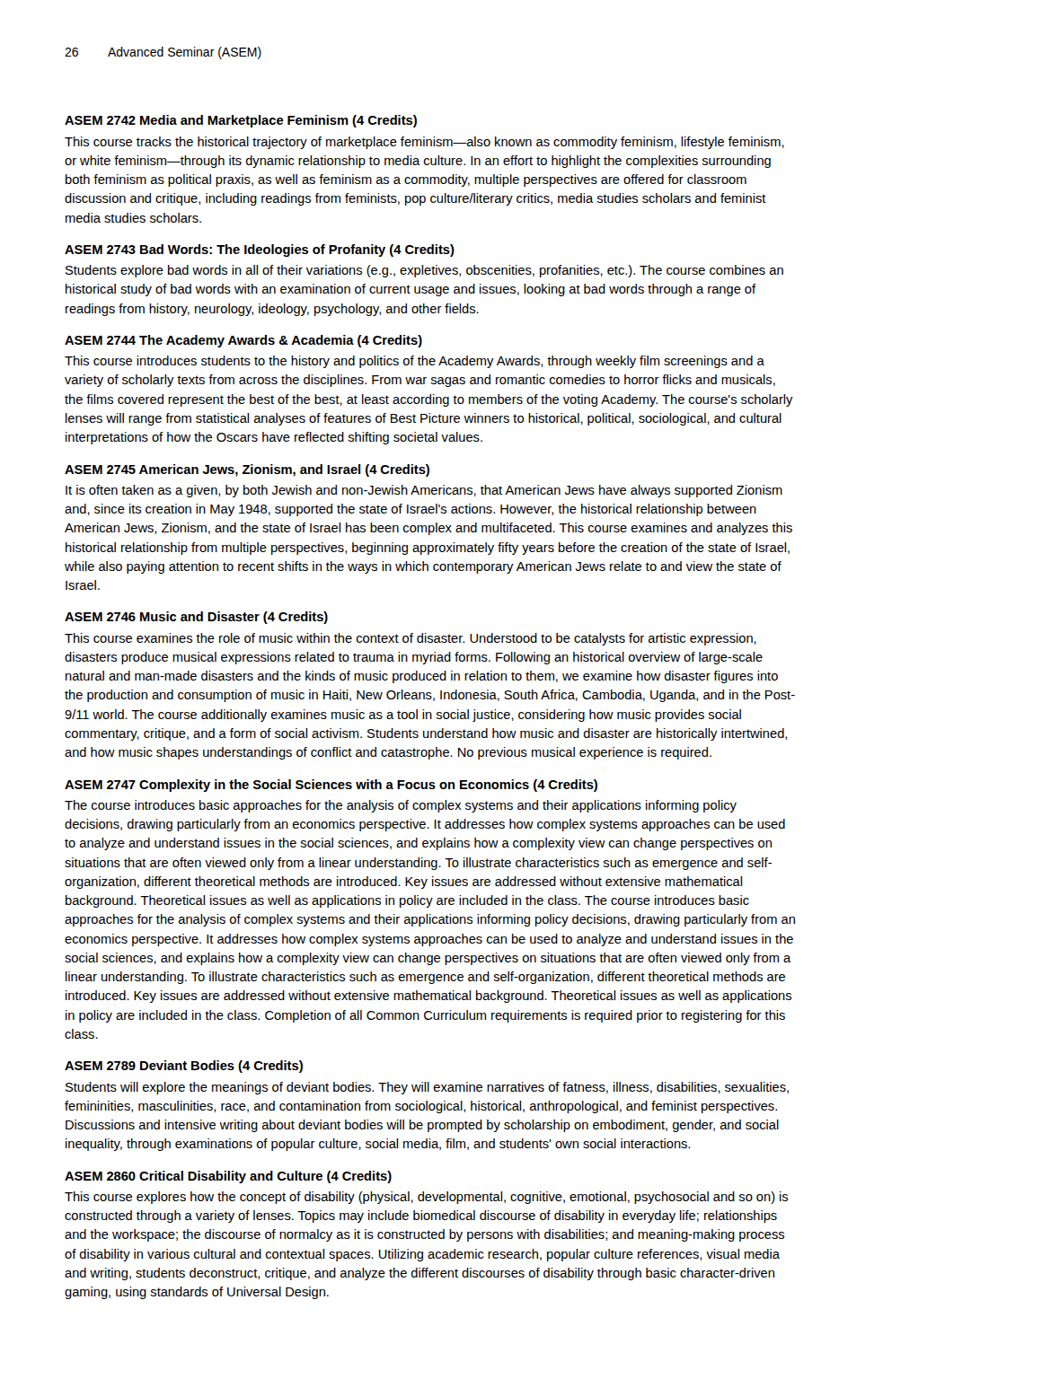26 Advanced Seminar (ASEM)
ASEM 2742 Media and Marketplace Feminism (4 Credits)
This course tracks the historical trajectory of marketplace feminism—also known as commodity feminism, lifestyle feminism, or white feminism—through its dynamic relationship to media culture. In an effort to highlight the complexities surrounding both feminism as political praxis, as well as feminism as a commodity, multiple perspectives are offered for classroom discussion and critique, including readings from feminists, pop culture/literary critics, media studies scholars and feminist media studies scholars.
ASEM 2743 Bad Words: The Ideologies of Profanity (4 Credits)
Students explore bad words in all of their variations (e.g., expletives, obscenities, profanities, etc.). The course combines an historical study of bad words with an examination of current usage and issues, looking at bad words through a range of readings from history, neurology, ideology, psychology, and other fields.
ASEM 2744 The Academy Awards & Academia (4 Credits)
This course introduces students to the history and politics of the Academy Awards, through weekly film screenings and a variety of scholarly texts from across the disciplines. From war sagas and romantic comedies to horror flicks and musicals, the films covered represent the best of the best, at least according to members of the voting Academy. The course's scholarly lenses will range from statistical analyses of features of Best Picture winners to historical, political, sociological, and cultural interpretations of how the Oscars have reflected shifting societal values.
ASEM 2745 American Jews, Zionism, and Israel (4 Credits)
It is often taken as a given, by both Jewish and non-Jewish Americans, that American Jews have always supported Zionism and, since its creation in May 1948, supported the state of Israel's actions. However, the historical relationship between American Jews, Zionism, and the state of Israel has been complex and multifaceted. This course examines and analyzes this historical relationship from multiple perspectives, beginning approximately fifty years before the creation of the state of Israel, while also paying attention to recent shifts in the ways in which contemporary American Jews relate to and view the state of Israel.
ASEM 2746 Music and Disaster (4 Credits)
This course examines the role of music within the context of disaster. Understood to be catalysts for artistic expression, disasters produce musical expressions related to trauma in myriad forms. Following an historical overview of large-scale natural and man-made disasters and the kinds of music produced in relation to them, we examine how disaster figures into the production and consumption of music in Haiti, New Orleans, Indonesia, South Africa, Cambodia, Uganda, and in the Post-9/11 world. The course additionally examines music as a tool in social justice, considering how music provides social commentary, critique, and a form of social activism. Students understand how music and disaster are historically intertwined, and how music shapes understandings of conflict and catastrophe. No previous musical experience is required.
ASEM 2747 Complexity in the Social Sciences with a Focus on Economics (4 Credits)
The course introduces basic approaches for the analysis of complex systems and their applications informing policy decisions, drawing particularly from an economics perspective. It addresses how complex systems approaches can be used to analyze and understand issues in the social sciences, and explains how a complexity view can change perspectives on situations that are often viewed only from a linear understanding. To illustrate characteristics such as emergence and self-organization, different theoretical methods are introduced. Key issues are addressed without extensive mathematical background. Theoretical issues as well as applications in policy are included in the class. The course introduces basic approaches for the analysis of complex systems and their applications informing policy decisions, drawing particularly from an economics perspective. It addresses how complex systems approaches can be used to analyze and understand issues in the social sciences, and explains how a complexity view can change perspectives on situations that are often viewed only from a linear understanding. To illustrate characteristics such as emergence and self-organization, different theoretical methods are introduced. Key issues are addressed without extensive mathematical background. Theoretical issues as well as applications in policy are included in the class. Completion of all Common Curriculum requirements is required prior to registering for this class.
ASEM 2789 Deviant Bodies (4 Credits)
Students will explore the meanings of deviant bodies. They will examine narratives of fatness, illness, disabilities, sexualities, femininities, masculinities, race, and contamination from sociological, historical, anthropological, and feminist perspectives. Discussions and intensive writing about deviant bodies will be prompted by scholarship on embodiment, gender, and social inequality, through examinations of popular culture, social media, film, and students' own social interactions.
ASEM 2860 Critical Disability and Culture (4 Credits)
This course explores how the concept of disability (physical, developmental, cognitive, emotional, psychosocial and so on) is constructed through a variety of lenses. Topics may include biomedical discourse of disability in everyday life; relationships and the workspace; the discourse of normalcy as it is constructed by persons with disabilities; and meaning-making process of disability in various cultural and contextual spaces. Utilizing academic research, popular culture references, visual media and writing, students deconstruct, critique, and analyze the different discourses of disability through basic character-driven gaming, using standards of Universal Design.